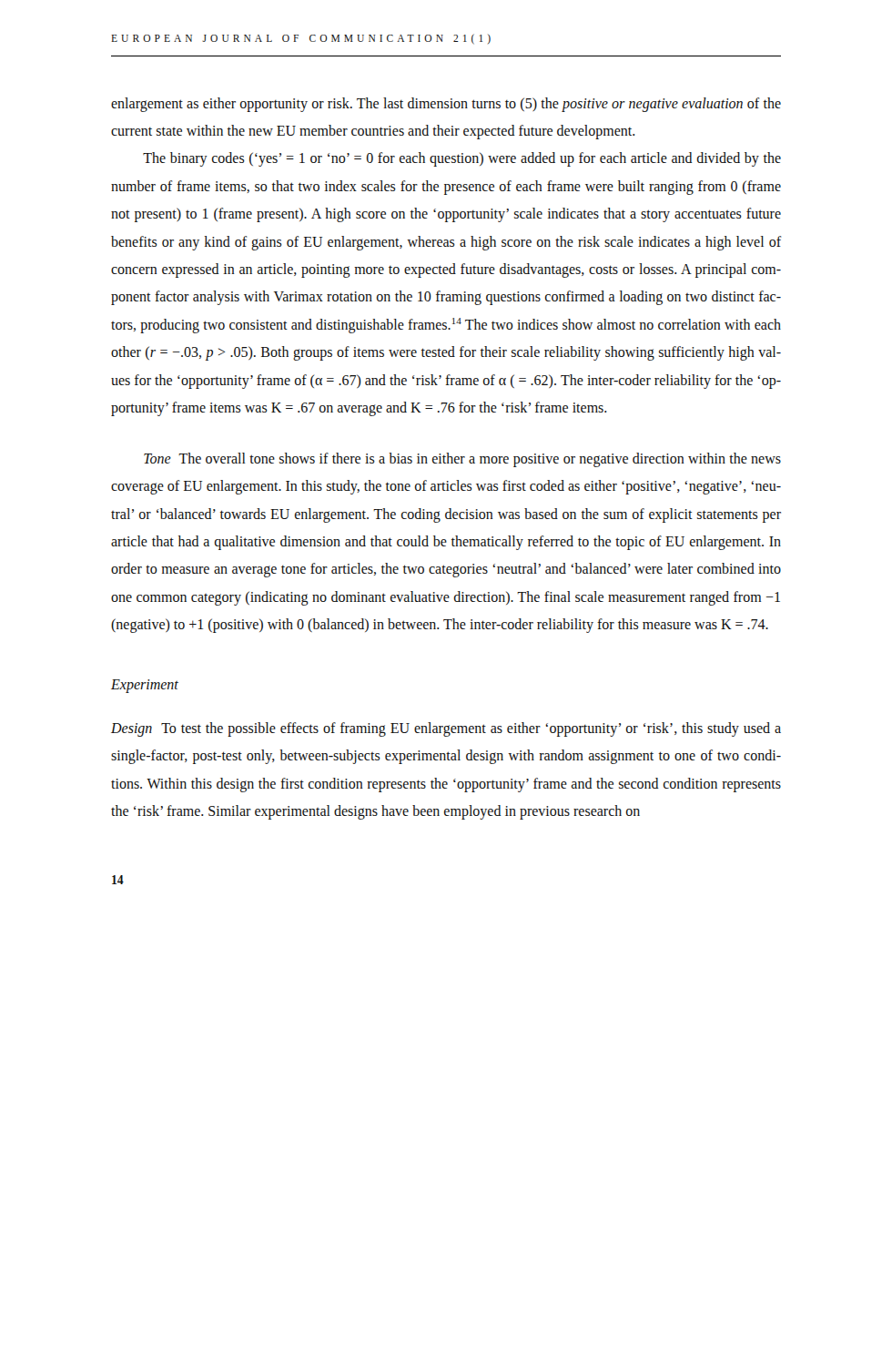European Journal of Communication 21(1)
enlargement as either opportunity or risk. The last dimension turns to (5) the positive or negative evaluation of the current state within the new EU member countries and their expected future development.
The binary codes (‘yes’ = 1 or ‘no’ = 0 for each question) were added up for each article and divided by the number of frame items, so that two index scales for the presence of each frame were built ranging from 0 (frame not present) to 1 (frame present). A high score on the ‘opportunity’ scale indicates that a story accentuates future benefits or any kind of gains of EU enlargement, whereas a high score on the risk scale indicates a high level of concern expressed in an article, pointing more to expected future disadvantages, costs or losses. A principal component factor analysis with Varimax rotation on the 10 framing questions confirmed a loading on two distinct factors, producing two consistent and distinguishable frames.14 The two indices show almost no correlation with each other (r = −.03, p > .05). Both groups of items were tested for their scale reliability showing sufficiently high values for the ‘opportunity’ frame of (α = .67) and the ‘risk’ frame of α ( = .62). The inter-coder reliability for the ‘opportunity’ frame items was Κ = .67 on average and Κ = .76 for the ‘risk’ frame items.
Tone The overall tone shows if there is a bias in either a more positive or negative direction within the news coverage of EU enlargement. In this study, the tone of articles was first coded as either ‘positive’, ‘negative’, ‘neutral’ or ‘balanced’ towards EU enlargement. The coding decision was based on the sum of explicit statements per article that had a qualitative dimension and that could be thematically referred to the topic of EU enlargement. In order to measure an average tone for articles, the two categories ‘neutral’ and ‘balanced’ were later combined into one common category (indicating no dominant evaluative direction). The final scale measurement ranged from −1 (negative) to +1 (positive) with 0 (balanced) in between. The inter-coder reliability for this measure was Κ = .74.
Experiment
Design To test the possible effects of framing EU enlargement as either ‘opportunity’ or ‘risk’, this study used a single-factor, post-test only, between-subjects experimental design with random assignment to one of two conditions. Within this design the first condition represents the ‘opportunity’ frame and the second condition represents the ‘risk’ frame. Similar experimental designs have been employed in previous research on
14